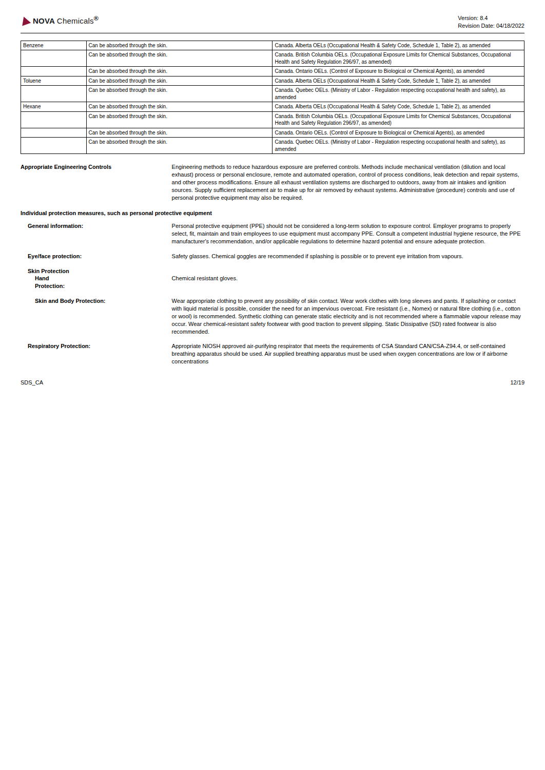NOVA Chemicals®
Version: 8.4
Revision Date: 04/18/2022
| Benzene | Can be absorbed through the skin. | Canada. Alberta OELs (Occupational Health & Safety Code, Schedule 1, Table 2), as amended |
| | Can be absorbed through the skin. | Canada. British Columbia OELs. (Occupational Exposure Limits for Chemical Substances, Occupational Health and Safety Regulation 296/97, as amended) |
| | Can be absorbed through the skin. | Canada. Ontario OELs. (Control of Exposure to Biological or Chemical Agents), as amended |
| Toluene | Can be absorbed through the skin. | Canada. Alberta OELs (Occupational Health & Safety Code, Schedule 1, Table 2), as amended |
| | Can be absorbed through the skin. | Canada. Quebec OELs. (Ministry of Labor - Regulation respecting occupational health and safety), as amended |
| Hexane | Can be absorbed through the skin. | Canada. Alberta OELs (Occupational Health & Safety Code, Schedule 1, Table 2), as amended |
| | Can be absorbed through the skin. | Canada. British Columbia OELs. (Occupational Exposure Limits for Chemical Substances, Occupational Health and Safety Regulation 296/97, as amended) |
| | Can be absorbed through the skin. | Canada. Ontario OELs. (Control of Exposure to Biological or Chemical Agents), as amended |
| | Can be absorbed through the skin. | Canada. Quebec OELs. (Ministry of Labor - Regulation respecting occupational health and safety), as amended |
Appropriate Engineering Controls
Engineering methods to reduce hazardous exposure are preferred controls. Methods include mechanical ventilation (dilution and local exhaust) process or personal enclosure, remote and automated operation, control of process conditions, leak detection and repair systems, and other process modifications. Ensure all exhaust ventilation systems are discharged to outdoors, away from air intakes and ignition sources. Supply sufficient replacement air to make up for air removed by exhaust systems. Administrative (procedure) controls and use of personal protective equipment may also be required.
Individual protection measures, such as personal protective equipment
General information:
Personal protective equipment (PPE) should not be considered a long-term solution to exposure control. Employer programs to properly select, fit, maintain and train employees to use equipment must accompany PPE. Consult a competent industrial hygiene resource, the PPE manufacturer's recommendation, and/or applicable regulations to determine hazard potential and ensure adequate protection.
Eye/face protection:
Safety glasses. Chemical goggles are recommended if splashing is possible or to prevent eye irritation from vapours.
Skin Protection
Hand Protection:
Chemical resistant gloves.
Skin and Body Protection:
Wear appropriate clothing to prevent any possibility of skin contact. Wear work clothes with long sleeves and pants. If splashing or contact with liquid material is possible, consider the need for an impervious overcoat. Fire resistant (i.e., Nomex) or natural fibre clothing (i.e., cotton or wool) is recommended. Synthetic clothing can generate static electricity and is not recommended where a flammable vapour release may occur. Wear chemical-resistant safety footwear with good traction to prevent slipping. Static Dissipative (SD) rated footwear is also recommended.
Respiratory Protection:
Appropriate NIOSH approved air-purifying respirator that meets the requirements of CSA Standard CAN/CSA-Z94.4, or self-contained breathing apparatus should be used. Air supplied breathing apparatus must be used when oxygen concentrations are low or if airborne concentrations
SDS_CA
12/19